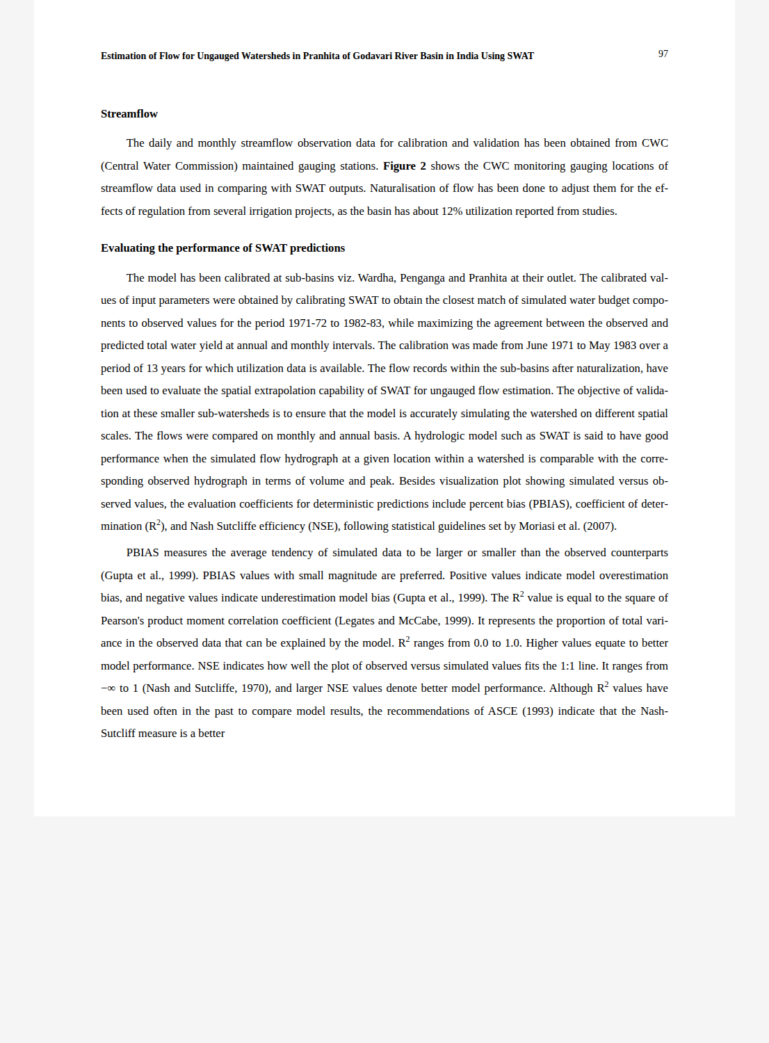97
Estimation of Flow for Ungauged Watersheds in Pranhita of Godavari River Basin in India Using SWAT
Streamflow
The daily and monthly streamflow observation data for calibration and validation has been obtained from CWC (Central Water Commission) maintained gauging stations. Figure 2 shows the CWC monitoring gauging locations of streamflow data used in comparing with SWAT outputs. Naturalisation of flow has been done to adjust them for the effects of regulation from several irrigation projects, as the basin has about 12% utilization reported from studies.
Evaluating the performance of SWAT predictions
The model has been calibrated at sub-basins viz. Wardha, Penganga and Pranhita at their outlet. The calibrated values of input parameters were obtained by calibrating SWAT to obtain the closest match of simulated water budget components to observed values for the period 1971-72 to 1982-83, while maximizing the agreement between the observed and predicted total water yield at annual and monthly intervals. The calibration was made from June 1971 to May 1983 over a period of 13 years for which utilization data is available. The flow records within the sub-basins after naturalization, have been used to evaluate the spatial extrapolation capability of SWAT for ungauged flow estimation. The objective of validation at these smaller sub-watersheds is to ensure that the model is accurately simulating the watershed on different spatial scales. The flows were compared on monthly and annual basis. A hydrologic model such as SWAT is said to have good performance when the simulated flow hydrograph at a given location within a watershed is comparable with the corresponding observed hydrograph in terms of volume and peak. Besides visualization plot showing simulated versus observed values, the evaluation coefficients for deterministic predictions include percent bias (PBIAS), coefficient of determination (R2), and Nash Sutcliffe efficiency (NSE), following statistical guidelines set by Moriasi et al. (2007).
PBIAS measures the average tendency of simulated data to be larger or smaller than the observed counterparts (Gupta et al., 1999). PBIAS values with small magnitude are preferred. Positive values indicate model overestimation bias, and negative values indicate underestimation model bias (Gupta et al., 1999). The R2 value is equal to the square of Pearson's product moment correlation coefficient (Legates and McCabe, 1999). It represents the proportion of total variance in the observed data that can be explained by the model. R2 ranges from 0.0 to 1.0. Higher values equate to better model performance. NSE indicates how well the plot of observed versus simulated values fits the 1:1 line. It ranges from −∞ to 1 (Nash and Sutcliffe, 1970), and larger NSE values denote better model performance. Although R2 values have been used often in the past to compare model results, the recommendations of ASCE (1993) indicate that the Nash-Sutcliff measure is a better